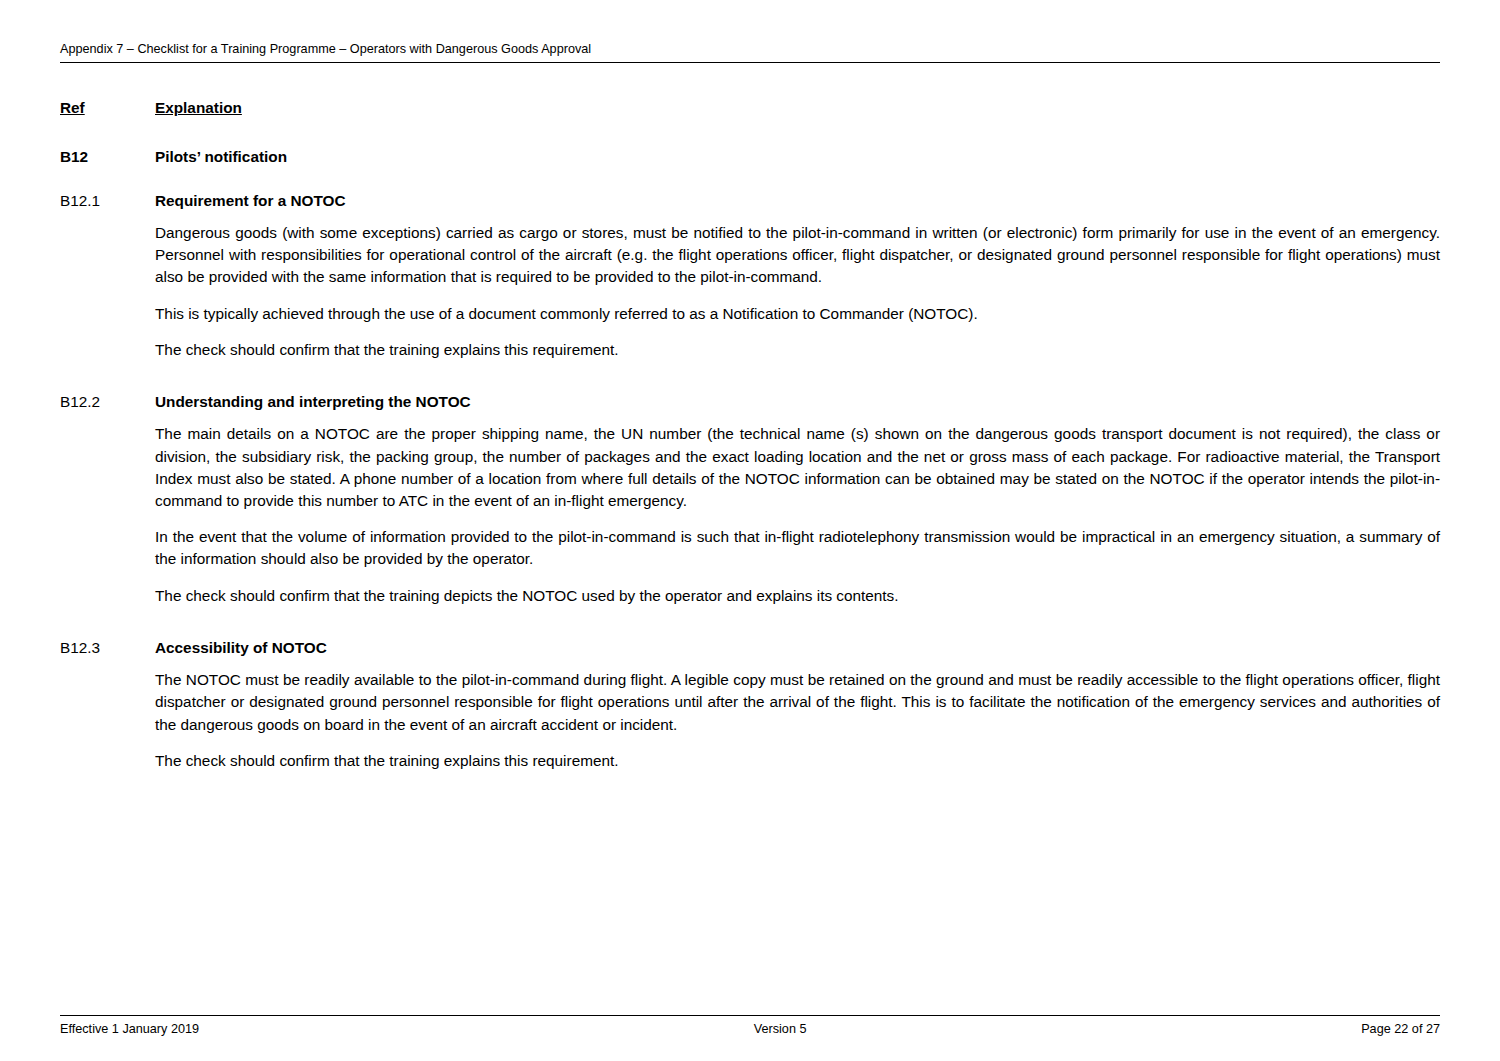Appendix 7 – Checklist for a Training Programme – Operators with Dangerous Goods Approval
Ref
Explanation
B12
Pilots’ notification
B12.1
Requirement for a NOTOC
Dangerous goods (with some exceptions) carried as cargo or stores, must be notified to the pilot-in-command in written (or electronic) form primarily for use in the event of an emergency. Personnel with responsibilities for operational control of the aircraft (e.g. the flight operations officer, flight dispatcher, or designated ground personnel responsible for flight operations) must also be provided with the same information that is required to be provided to the pilot-in-command.
This is typically achieved through the use of a document commonly referred to as a Notification to Commander (NOTOC).
The check should confirm that the training explains this requirement.
B12.2
Understanding and interpreting the NOTOC
The main details on a NOTOC are the proper shipping name, the UN number (the technical name (s) shown on the dangerous goods transport document is not required), the class or division, the subsidiary risk, the packing group, the number of packages and the exact loading location and the net or gross mass of each package. For radioactive material, the Transport Index must also be stated. A phone number of a location from where full details of the NOTOC information can be obtained may be stated on the NOTOC if the operator intends the pilot-in-command to provide this number to ATC in the event of an in-flight emergency.
In the event that the volume of information provided to the pilot-in-command is such that in-flight radiotelephony transmission would be impractical in an emergency situation, a summary of the information should also be provided by the operator.
The check should confirm that the training depicts the NOTOC used by the operator and explains its contents.
B12.3
Accessibility of NOTOC
The NOTOC must be readily available to the pilot-in-command during flight. A legible copy must be retained on the ground and must be readily accessible to the flight operations officer, flight dispatcher or designated ground personnel responsible for flight operations until after the arrival of the flight. This is to facilitate the notification of the emergency services and authorities of the dangerous goods on board in the event of an aircraft accident or incident.
The check should confirm that the training explains this requirement.
Effective 1 January 2019
Version 5
Page 22 of 27